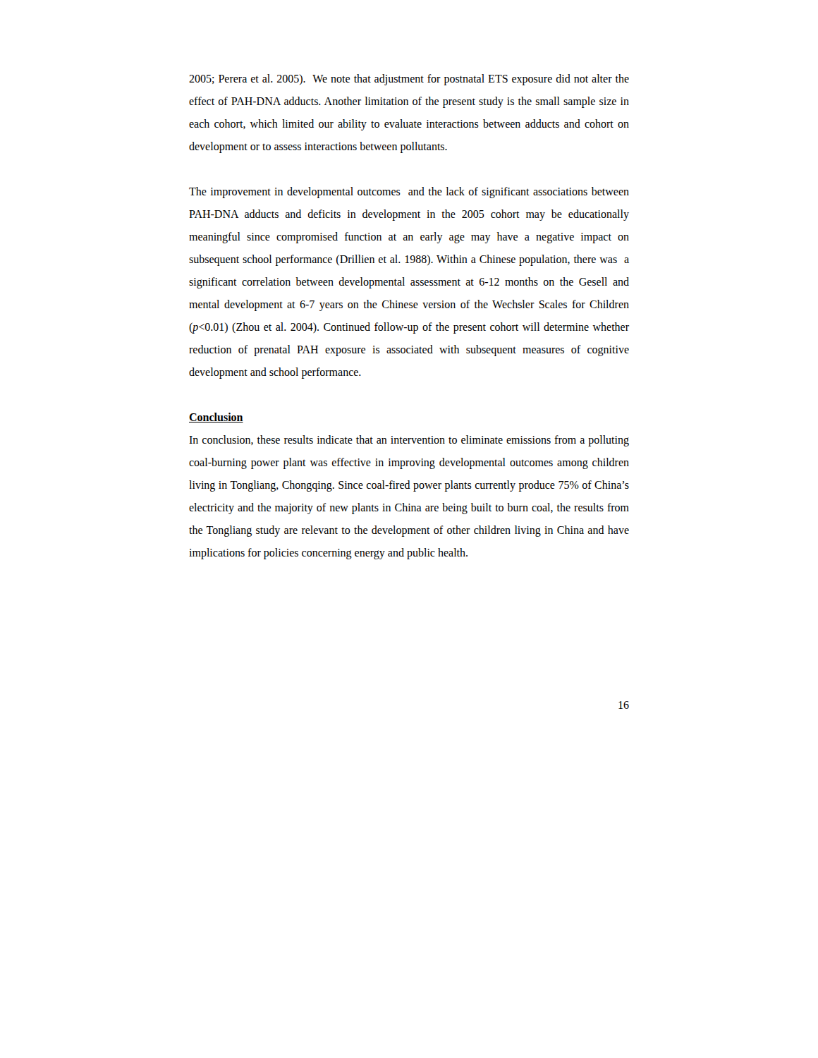2005; Perera et al. 2005). We note that adjustment for postnatal ETS exposure did not alter the effect of PAH-DNA adducts. Another limitation of the present study is the small sample size in each cohort, which limited our ability to evaluate interactions between adducts and cohort on development or to assess interactions between pollutants.
The improvement in developmental outcomes and the lack of significant associations between PAH-DNA adducts and deficits in development in the 2005 cohort may be educationally meaningful since compromised function at an early age may have a negative impact on subsequent school performance (Drillien et al. 1988). Within a Chinese population, there was a significant correlation between developmental assessment at 6-12 months on the Gesell and mental development at 6-7 years on the Chinese version of the Wechsler Scales for Children (p<0.01) (Zhou et al. 2004). Continued follow-up of the present cohort will determine whether reduction of prenatal PAH exposure is associated with subsequent measures of cognitive development and school performance.
Conclusion
In conclusion, these results indicate that an intervention to eliminate emissions from a polluting coal-burning power plant was effective in improving developmental outcomes among children living in Tongliang, Chongqing. Since coal-fired power plants currently produce 75% of China’s electricity and the majority of new plants in China are being built to burn coal, the results from the Tongliang study are relevant to the development of other children living in China and have implications for policies concerning energy and public health.
16